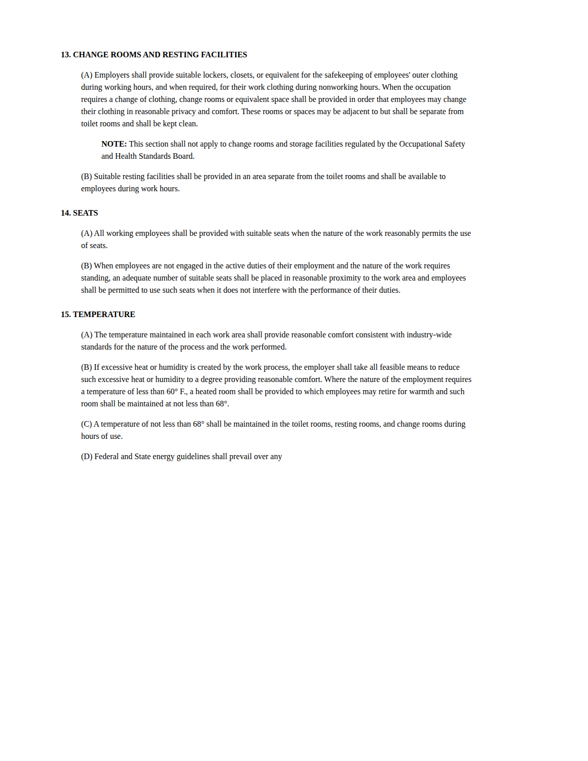13. CHANGE ROOMS AND RESTING FACILITIES
(A) Employers shall provide suitable lockers, closets, or equivalent for the safekeeping of employees' outer clothing during working hours, and when required, for their work clothing during nonworking hours. When the occupation requires a change of clothing, change rooms or equivalent space shall be provided in order that employees may change their clothing in reasonable privacy and comfort. These rooms or spaces may be adjacent to but shall be separate from toilet rooms and shall be kept clean.
NOTE: This section shall not apply to change rooms and storage facilities regulated by the Occupational Safety and Health Standards Board.
(B) Suitable resting facilities shall be provided in an area separate from the toilet rooms and shall be available to employees during work hours.
14. SEATS
(A) All working employees shall be provided with suitable seats when the nature of the work reasonably permits the use of seats.
(B) When employees are not engaged in the active duties of their employment and the nature of the work requires standing, an adequate number of suitable seats shall be placed in reasonable proximity to the work area and employees shall be permitted to use such seats when it does not interfere with the performance of their duties.
15. TEMPERATURE
(A) The temperature maintained in each work area shall provide reasonable comfort consistent with industry-wide standards for the nature of the process and the work performed.
(B) If excessive heat or humidity is created by the work process, the employer shall take all feasible means to reduce such excessive heat or humidity to a degree providing reasonable comfort. Where the nature of the employment requires a temperature of less than 60° F., a heated room shall be provided to which employees may retire for warmth and such room shall be maintained at not less than 68°.
(C) A temperature of not less than 68° shall be maintained in the toilet rooms, resting rooms, and change rooms during hours of use.
(D) Federal and State energy guidelines shall prevail over any